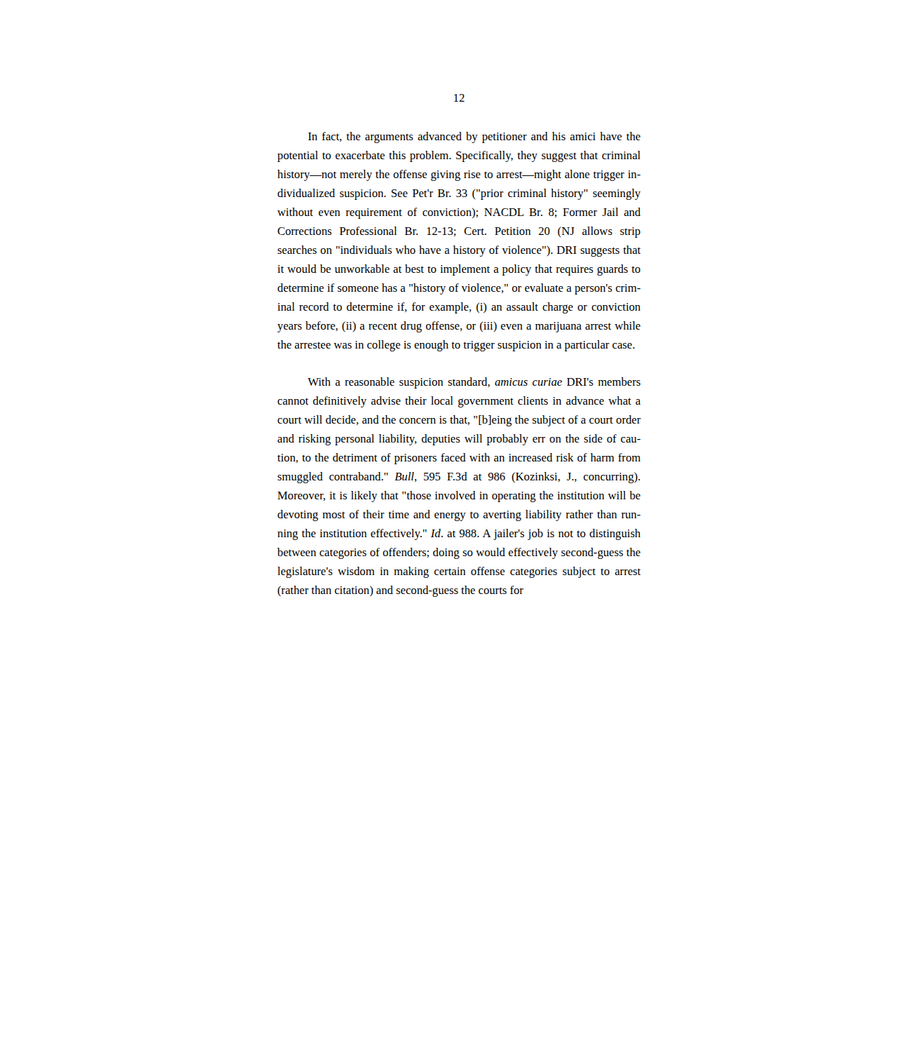12
In fact, the arguments advanced by petitioner and his amici have the potential to exacerbate this problem. Specifically, they suggest that criminal history—not merely the offense giving rise to arrest—might alone trigger individualized suspicion. See Pet'r Br. 33 ("prior criminal history" seemingly without even requirement of conviction); NACDL Br. 8; Former Jail and Corrections Professional Br. 12-13; Cert. Petition 20 (NJ allows strip searches on "individuals who have a history of violence"). DRI suggests that it would be unworkable at best to implement a policy that requires guards to determine if someone has a "history of violence," or evaluate a person's criminal record to determine if, for example, (i) an assault charge or conviction years before, (ii) a recent drug offense, or (iii) even a marijuana arrest while the arrestee was in college is enough to trigger suspicion in a particular case.
With a reasonable suspicion standard, amicus curiae DRI's members cannot definitively advise their local government clients in advance what a court will decide, and the concern is that, "[b]eing the subject of a court order and risking personal liability, deputies will probably err on the side of caution, to the detriment of prisoners faced with an increased risk of harm from smuggled contraband." Bull, 595 F.3d at 986 (Kozinksi, J., concurring). Moreover, it is likely that "those involved in operating the institution will be devoting most of their time and energy to averting liability rather than running the institution effectively." Id. at 988. A jailer's job is not to distinguish between categories of offenders; doing so would effectively second-guess the legislature's wisdom in making certain offense categories subject to arrest (rather than citation) and second-guess the courts for